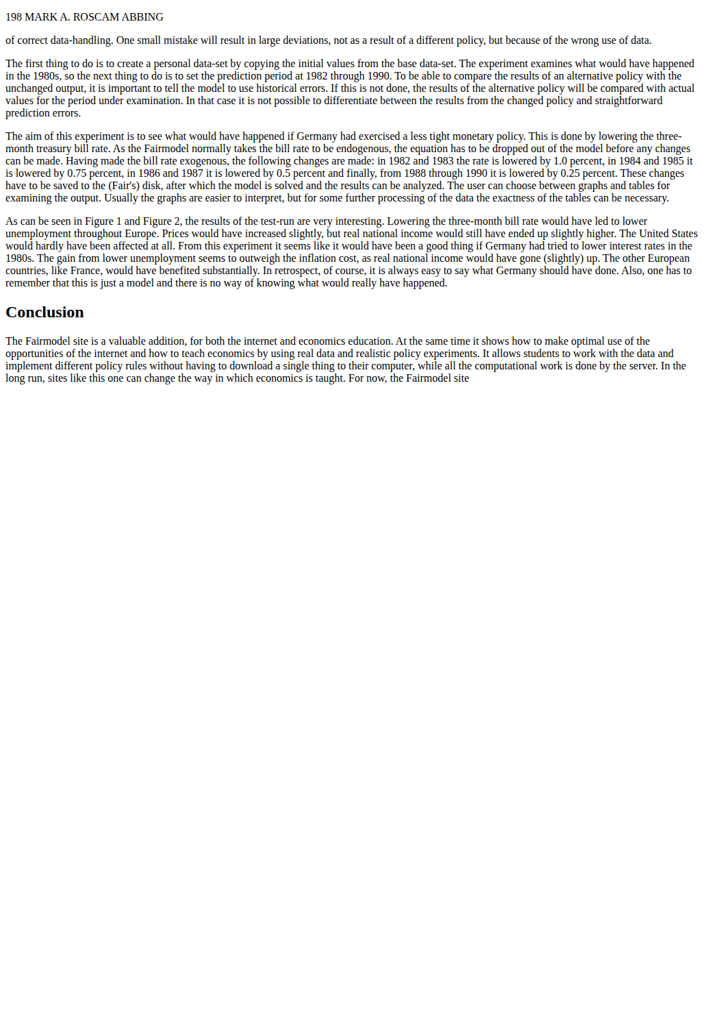198 MARK A. ROSCAM ABBING
of correct data-handling. One small mistake will result in large deviations, not as a result of a different policy, but because of the wrong use of data.
The first thing to do is to create a personal data-set by copying the initial values from the base data-set. The experiment examines what would have happened in the 1980s, so the next thing to do is to set the prediction period at 1982 through 1990. To be able to compare the results of an alternative policy with the unchanged output, it is important to tell the model to use historical errors. If this is not done, the results of the alternative policy will be compared with actual values for the period under examination. In that case it is not possible to differentiate between the results from the changed policy and straightforward prediction errors.
The aim of this experiment is to see what would have happened if Germany had exercised a less tight monetary policy. This is done by lowering the three-month treasury bill rate. As the Fairmodel normally takes the bill rate to be endogenous, the equation has to be dropped out of the model before any changes can be made. Having made the bill rate exogenous, the following changes are made: in 1982 and 1983 the rate is lowered by 1.0 percent, in 1984 and 1985 it is lowered by 0.75 percent, in 1986 and 1987 it is lowered by 0.5 percent and finally, from 1988 through 1990 it is lowered by 0.25 percent. These changes have to be saved to the (Fair's) disk, after which the model is solved and the results can be analyzed. The user can choose between graphs and tables for examining the output. Usually the graphs are easier to interpret, but for some further processing of the data the exactness of the tables can be necessary.
As can be seen in Figure 1 and Figure 2, the results of the test-run are very interesting. Lowering the three-month bill rate would have led to lower unemployment throughout Europe. Prices would have increased slightly, but real national income would still have ended up slightly higher. The United States would hardly have been affected at all. From this experiment it seems like it would have been a good thing if Germany had tried to lower interest rates in the 1980s. The gain from lower unemployment seems to outweigh the inflation cost, as real national income would have gone (slightly) up. The other European countries, like France, would have benefited substantially. In retrospect, of course, it is always easy to say what Germany should have done. Also, one has to remember that this is just a model and there is no way of knowing what would really have happened.
Conclusion
The Fairmodel site is a valuable addition, for both the internet and economics education. At the same time it shows how to make optimal use of the opportunities of the internet and how to teach economics by using real data and realistic policy experiments. It allows students to work with the data and implement different policy rules without having to download a single thing to their computer, while all the computational work is done by the server. In the long run, sites like this one can change the way in which economics is taught. For now, the Fairmodel site